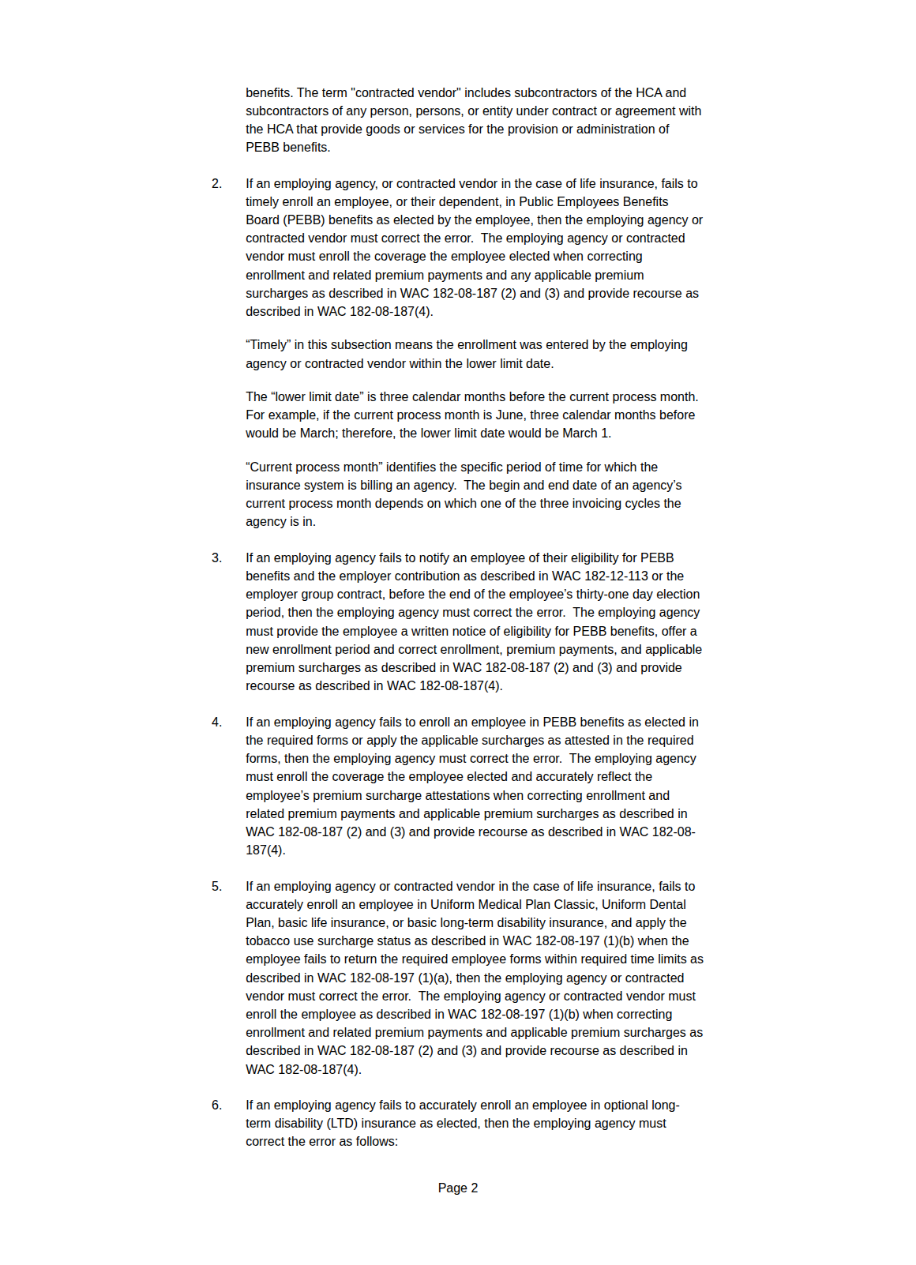benefits. The term "contracted vendor" includes subcontractors of the HCA and subcontractors of any person, persons, or entity under contract or agreement with the HCA that provide goods or services for the provision or administration of PEBB benefits.
If an employing agency, or contracted vendor in the case of life insurance, fails to timely enroll an employee, or their dependent, in Public Employees Benefits Board (PEBB) benefits as elected by the employee, then the employing agency or contracted vendor must correct the error. The employing agency or contracted vendor must enroll the coverage the employee elected when correcting enrollment and related premium payments and any applicable premium surcharges as described in WAC 182-08-187 (2) and (3) and provide recourse as described in WAC 182-08-187(4).
“Timely” in this subsection means the enrollment was entered by the employing agency or contracted vendor within the lower limit date.
The “lower limit date” is three calendar months before the current process month. For example, if the current process month is June, three calendar months before would be March; therefore, the lower limit date would be March 1.
“Current process month” identifies the specific period of time for which the insurance system is billing an agency. The begin and end date of an agency’s current process month depends on which one of the three invoicing cycles the agency is in.
If an employing agency fails to notify an employee of their eligibility for PEBB benefits and the employer contribution as described in WAC 182-12-113 or the employer group contract, before the end of the employee’s thirty-one day election period, then the employing agency must correct the error. The employing agency must provide the employee a written notice of eligibility for PEBB benefits, offer a new enrollment period and correct enrollment, premium payments, and applicable premium surcharges as described in WAC 182-08-187 (2) and (3) and provide recourse as described in WAC 182-08-187(4).
If an employing agency fails to enroll an employee in PEBB benefits as elected in the required forms or apply the applicable surcharges as attested in the required forms, then the employing agency must correct the error. The employing agency must enroll the coverage the employee elected and accurately reflect the employee’s premium surcharge attestations when correcting enrollment and related premium payments and applicable premium surcharges as described in WAC 182-08-187 (2) and (3) and provide recourse as described in WAC 182-08-187(4).
If an employing agency or contracted vendor in the case of life insurance, fails to accurately enroll an employee in Uniform Medical Plan Classic, Uniform Dental Plan, basic life insurance, or basic long-term disability insurance, and apply the tobacco use surcharge status as described in WAC 182-08-197 (1)(b) when the employee fails to return the required employee forms within required time limits as described in WAC 182-08-197 (1)(a), then the employing agency or contracted vendor must correct the error. The employing agency or contracted vendor must enroll the employee as described in WAC 182-08-197 (1)(b) when correcting enrollment and related premium payments and applicable premium surcharges as described in WAC 182-08-187 (2) and (3) and provide recourse as described in WAC 182-08-187(4).
If an employing agency fails to accurately enroll an employee in optional long-term disability (LTD) insurance as elected, then the employing agency must correct the error as follows:
Page 2